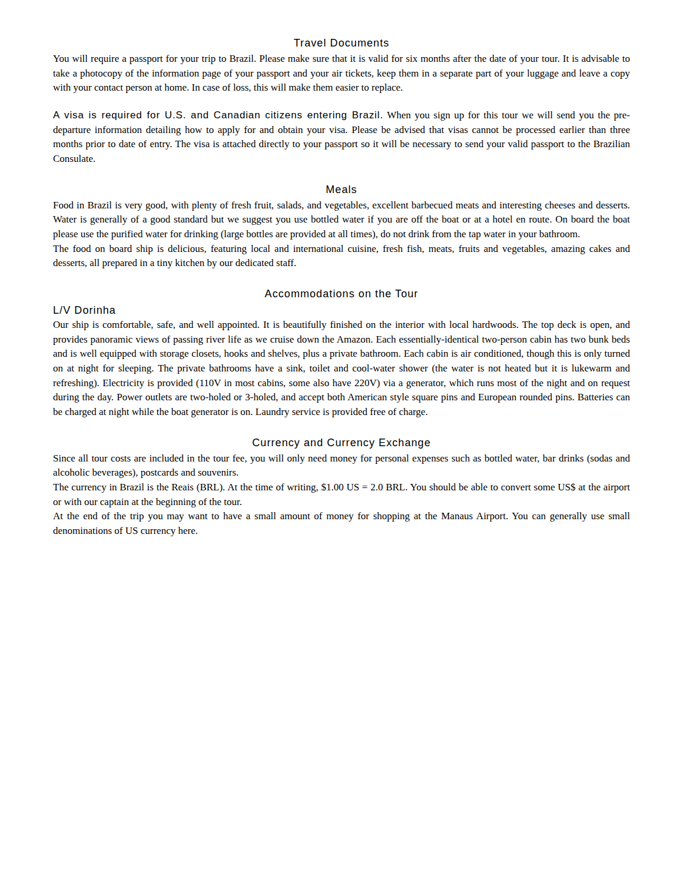Travel Documents
You will require a passport for your trip to Brazil. Please make sure that it is valid for six months after the date of your tour. It is advisable to take a photocopy of the information page of your passport and your air tickets, keep them in a separate part of your luggage and leave a copy with your contact person at home. In case of loss, this will make them easier to replace.
A visa is required for U.S. and Canadian citizens entering Brazil. When you sign up for this tour we will send you the pre-departure information detailing how to apply for and obtain your visa. Please be advised that visas cannot be processed earlier than three months prior to date of entry. The visa is attached directly to your passport so it will be necessary to send your valid passport to the Brazilian Consulate.
Meals
Food in Brazil is very good, with plenty of fresh fruit, salads, and vegetables, excellent barbecued meats and interesting cheeses and desserts. Water is generally of a good standard but we suggest you use bottled water if you are off the boat or at a hotel en route. On board the boat please use the purified water for drinking (large bottles are provided at all times), do not drink from the tap water in your bathroom.
The food on board ship is delicious, featuring local and international cuisine, fresh fish, meats, fruits and vegetables, amazing cakes and desserts, all prepared in a tiny kitchen by our dedicated staff.
Accommodations on the Tour
L/V Dorinha
Our ship is comfortable, safe, and well appointed. It is beautifully finished on the interior with local hardwoods. The top deck is open, and provides panoramic views of passing river life as we cruise down the Amazon. Each essentially-identical two-person cabin has two bunk beds and is well equipped with storage closets, hooks and shelves, plus a private bathroom. Each cabin is air conditioned, though this is only turned on at night for sleeping. The private bathrooms have a sink, toilet and cool-water shower (the water is not heated but it is lukewarm and refreshing). Electricity is provided (110V in most cabins, some also have 220V) via a generator, which runs most of the night and on request during the day. Power outlets are two-holed or 3-holed, and accept both American style square pins and European rounded pins. Batteries can be charged at night while the boat generator is on. Laundry service is provided free of charge.
Currency and Currency Exchange
Since all tour costs are included in the tour fee, you will only need money for personal expenses such as bottled water, bar drinks (sodas and alcoholic beverages), postcards and souvenirs.
The currency in Brazil is the Reais (BRL). At the time of writing, $1.00 US = 2.0 BRL. You should be able to convert some US$ at the airport or with our captain at the beginning of the tour.
At the end of the trip you may want to have a small amount of money for shopping at the Manaus Airport. You can generally use small denominations of US currency here.